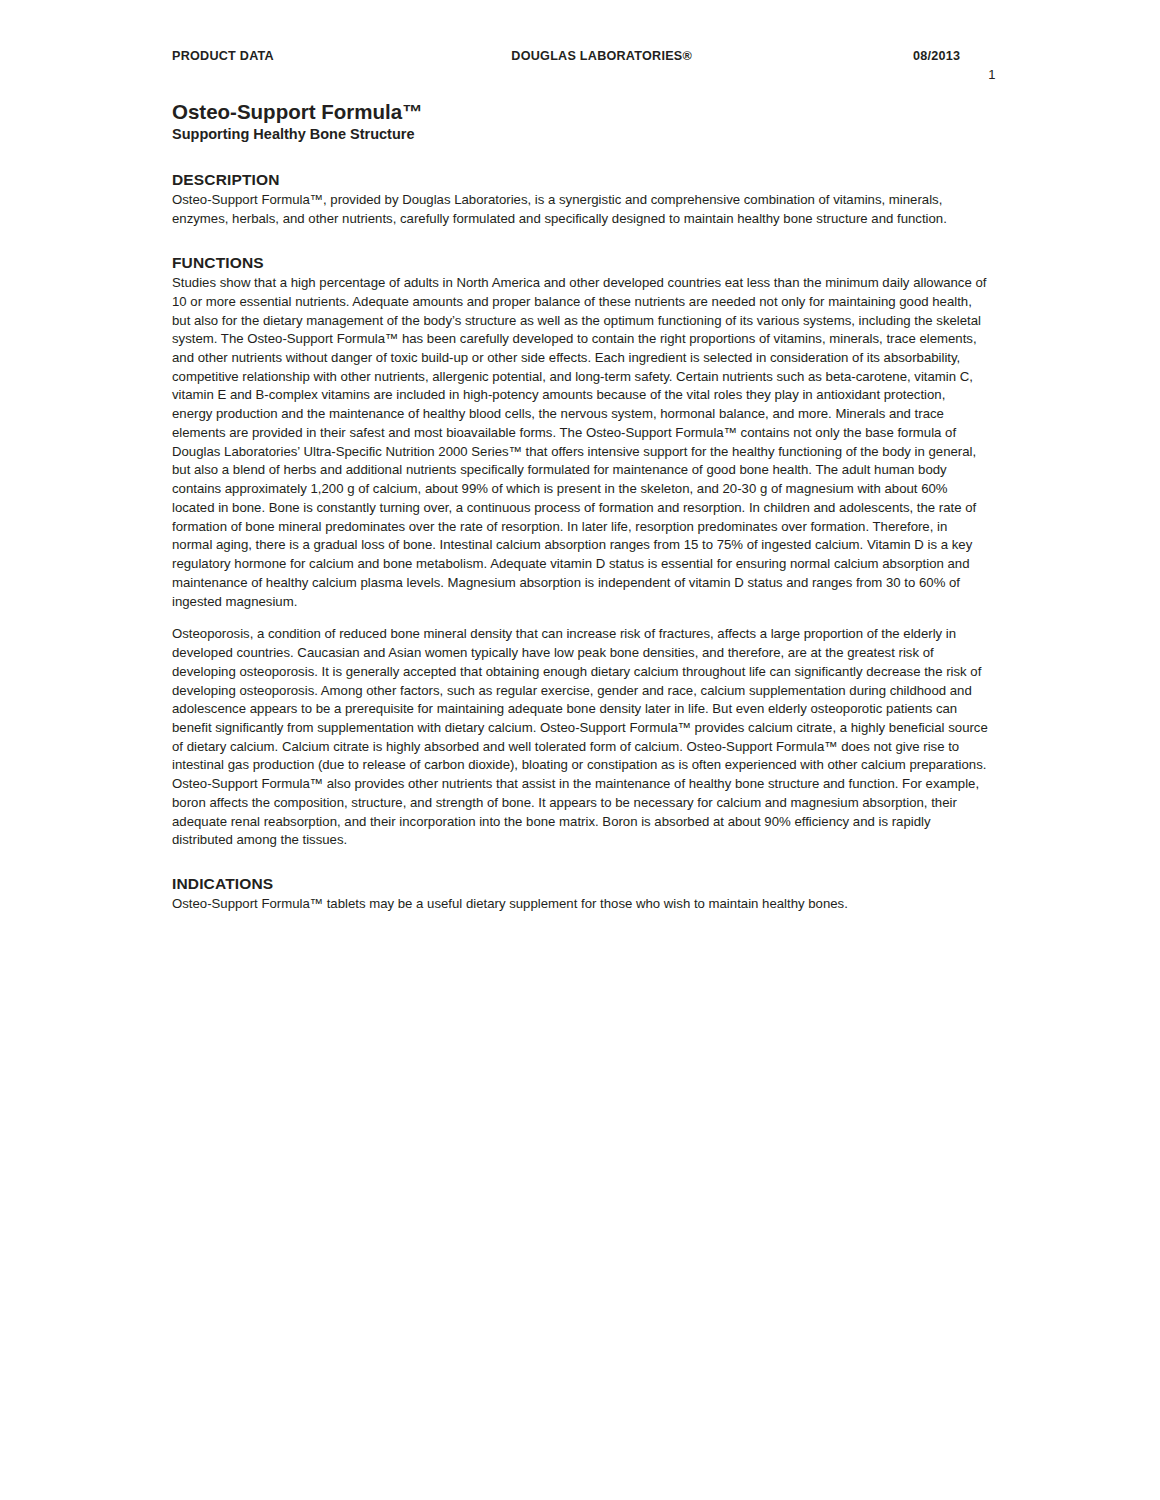PRODUCT DATA DOUGLAS LABORATORIES® 08/2013 1
Osteo-Support Formula™
Supporting Healthy Bone Structure
DESCRIPTION
Osteo-Support Formula™, provided by Douglas Laboratories, is a synergistic and comprehensive combination of vitamins, minerals, enzymes, herbals, and other nutrients, carefully formulated and specifically designed to maintain healthy bone structure and function.
FUNCTIONS
Studies show that a high percentage of adults in North America and other developed countries eat less than the minimum daily allowance of 10 or more essential nutrients. Adequate amounts and proper balance of these nutrients are needed not only for maintaining good health, but also for the dietary management of the body’s structure as well as the optimum functioning of its various systems, including the skeletal system. The Osteo-Support Formula™ has been carefully developed to contain the right proportions of vitamins, minerals, trace elements, and other nutrients without danger of toxic build-up or other side effects. Each ingredient is selected in consideration of its absorbability, competitive relationship with other nutrients, allergenic potential, and long-term safety. Certain nutrients such as beta-carotene, vitamin C, vitamin E and B-complex vitamins are included in high-potency amounts because of the vital roles they play in antioxidant protection, energy production and the maintenance of healthy blood cells, the nervous system, hormonal balance, and more. Minerals and trace elements are provided in their safest and most bioavailable forms. The Osteo-Support Formula™ contains not only the base formula of Douglas Laboratories’ Ultra-Specific Nutrition 2000 Series™ that offers intensive support for the healthy functioning of the body in general, but also a blend of herbs and additional nutrients specifically formulated for maintenance of good bone health. The adult human body contains approximately 1,200 g of calcium, about 99% of which is present in the skeleton, and 20-30 g of magnesium with about 60% located in bone. Bone is constantly turning over, a continuous process of formation and resorption. In children and adolescents, the rate of formation of bone mineral predominates over the rate of resorption. In later life, resorption predominates over formation. Therefore, in normal aging, there is a gradual loss of bone. Intestinal calcium absorption ranges from 15 to 75% of ingested calcium. Vitamin D is a key regulatory hormone for calcium and bone metabolism. Adequate vitamin D status is essential for ensuring normal calcium absorption and maintenance of healthy calcium plasma levels. Magnesium absorption is independent of vitamin D status and ranges from 30 to 60% of ingested magnesium.
Osteoporosis, a condition of reduced bone mineral density that can increase risk of fractures, affects a large proportion of the elderly in developed countries. Caucasian and Asian women typically have low peak bone densities, and therefore, are at the greatest risk of developing osteoporosis. It is generally accepted that obtaining enough dietary calcium throughout life can significantly decrease the risk of developing osteoporosis. Among other factors, such as regular exercise, gender and race, calcium supplementation during childhood and adolescence appears to be a prerequisite for maintaining adequate bone density later in life. But even elderly osteoporotic patients can benefit significantly from supplementation with dietary calcium. Osteo-Support Formula™ provides calcium citrate, a highly beneficial source of dietary calcium. Calcium citrate is highly absorbed and well tolerated form of calcium. Osteo-Support Formula™ does not give rise to intestinal gas production (due to release of carbon dioxide), bloating or constipation as is often experienced with other calcium preparations. Osteo-Support Formula™ also provides other nutrients that assist in the maintenance of healthy bone structure and function. For example, boron affects the composition, structure, and strength of bone. It appears to be necessary for calcium and magnesium absorption, their adequate renal reabsorption, and their incorporation into the bone matrix. Boron is absorbed at about 90% efficiency and is rapidly distributed among the tissues.
INDICATIONS
Osteo-Support Formula™ tablets may be a useful dietary supplement for those who wish to maintain healthy bones.